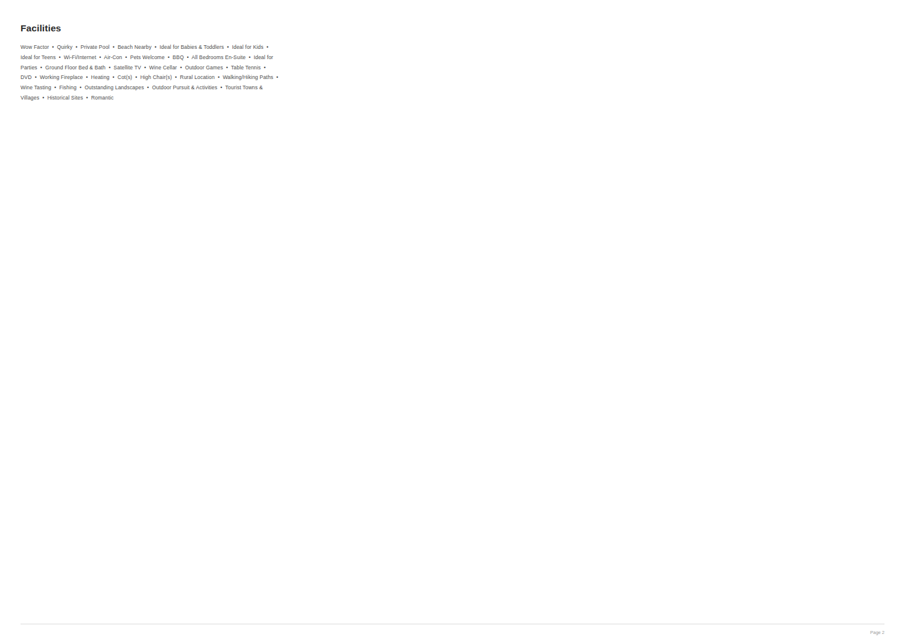Facilities
Wow Factor • Quirky • Private Pool • Beach Nearby • Ideal for Babies & Toddlers • Ideal for Kids • Ideal for Teens • Wi-Fi/Internet • Air-Con • Pets Welcome • BBQ • All Bedrooms En-Suite • Ideal for Parties • Ground Floor Bed & Bath • Satellite TV • Wine Cellar • Outdoor Games • Table Tennis • DVD • Working Fireplace • Heating • Cot(s) • High Chair(s) • Rural Location • Walking/Hiking Paths • Wine Tasting • Fishing • Outstanding Landscapes • Outdoor Pursuit & Activities • Tourist Towns & Villages • Historical Sites • Romantic
Page 2